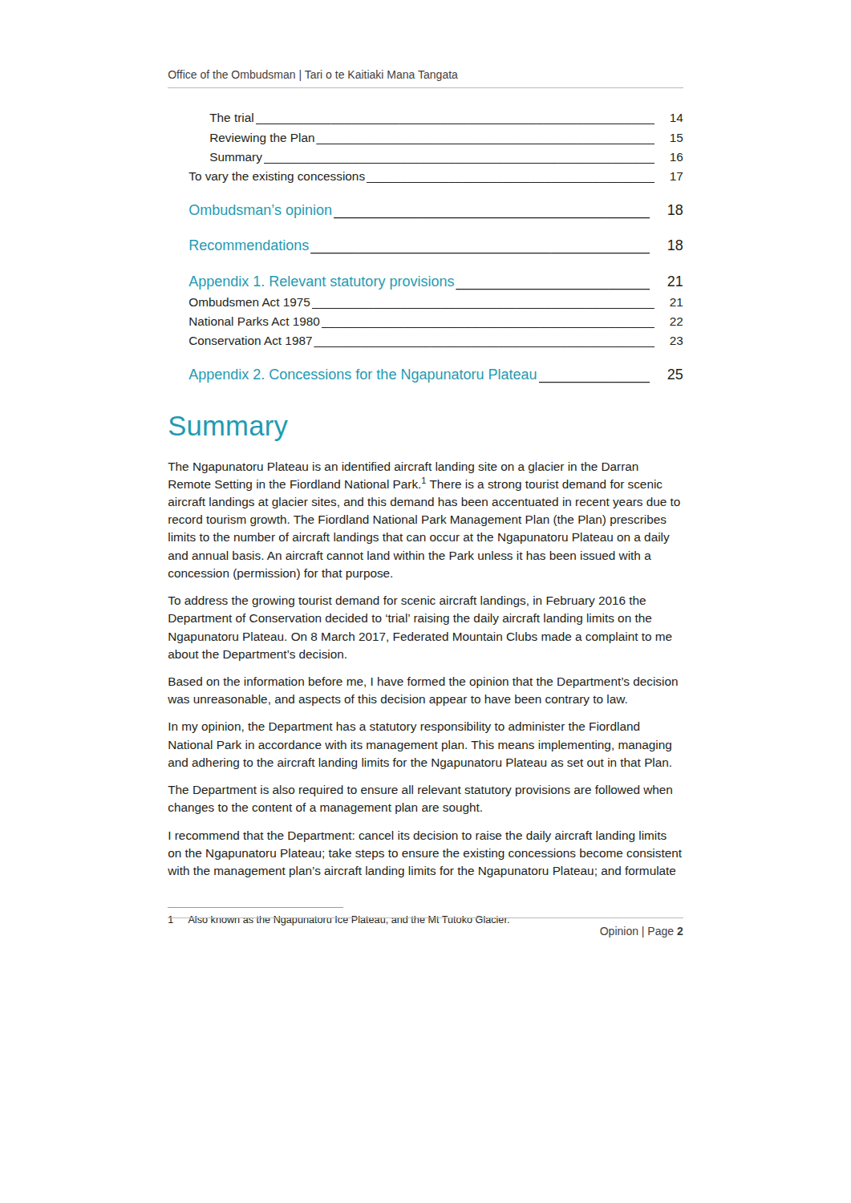Office of the Ombudsman | Tari o te Kaitiaki Mana Tangata
The trial _______________________________________________________________ 14
Reviewing the Plan _______________________________________________________ 15
Summary _______________________________________________________________ 16
To vary the existing concessions _______________________________________________ 17
Ombudsman’s opinion _______________________________________________________ 18
Recommendations _________________________________________________________ 18
Appendix 1. Relevant statutory provisions _________________________________ 21
Ombudsmen Act 1975 ____________________________________________________________ 21
National Parks Act 1980 __________________________________________________________ 22
Conservation Act 1987 ___________________________________________________________ 23
Appendix 2. Concessions for the Ngapunatoru Plateau _______________________ 25
Summary
The Ngapunatoru Plateau is an identified aircraft landing site on a glacier in the Darran Remote Setting in the Fiordland National Park.1 There is a strong tourist demand for scenic aircraft landings at glacier sites, and this demand has been accentuated in recent years due to record tourism growth. The Fiordland National Park Management Plan (the Plan) prescribes limits to the number of aircraft landings that can occur at the Ngapunatoru Plateau on a daily and annual basis. An aircraft cannot land within the Park unless it has been issued with a concession (permission) for that purpose.
To address the growing tourist demand for scenic aircraft landings, in February 2016 the Department of Conservation decided to ‘trial’ raising the daily aircraft landing limits on the Ngapunatoru Plateau. On 8 March 2017, Federated Mountain Clubs made a complaint to me about the Department’s decision.
Based on the information before me, I have formed the opinion that the Department’s decision was unreasonable, and aspects of this decision appear to have been contrary to law.
In my opinion, the Department has a statutory responsibility to administer the Fiordland National Park in accordance with its management plan. This means implementing, managing and adhering to the aircraft landing limits for the Ngapunatoru Plateau as set out in that Plan.
The Department is also required to ensure all relevant statutory provisions are followed when changes to the content of a management plan are sought.
I recommend that the Department: cancel its decision to raise the daily aircraft landing limits on the Ngapunatoru Plateau; take steps to ensure the existing concessions become consistent with the management plan’s aircraft landing limits for the Ngapunatoru Plateau; and formulate
1 Also known as the Ngapunatoru Ice Plateau, and the Mt Tutoko Glacier.
Opinion | Page 2